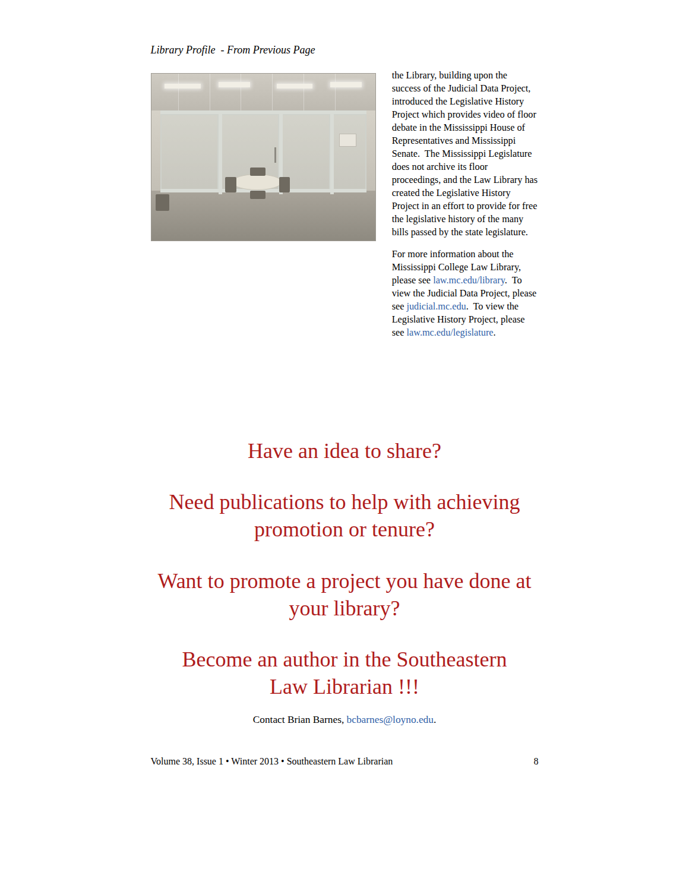Library Profile - From Previous Page
the Library, building upon the success of the Judicial Data Project, introduced the Legislative History Project which provides video of floor debate in the Mississippi House of Representatives and Mississippi Senate. The Mississippi Legislature does not archive its floor proceedings, and the Law Library has created the Legislative History Project in an effort to provide for free the legislative history of the many bills passed by the state legislature.
For more information about the Mississippi College Law Library, please see law.mc.edu/library. To view the Judicial Data Project, please see judicial.mc.edu. To view the Legislative History Project, please see law.mc.edu/legislature.
Have an idea to share?
Need publications to help with achieving promotion or tenure?
Want to promote a project you have done at your library?
Become an author in the Southeastern
Law Librarian !!!
Contact Brian Barnes, bcbarnes@loyno.edu.
Volume 38, Issue 1 • Winter 2013 • Southeastern Law Librarian
8